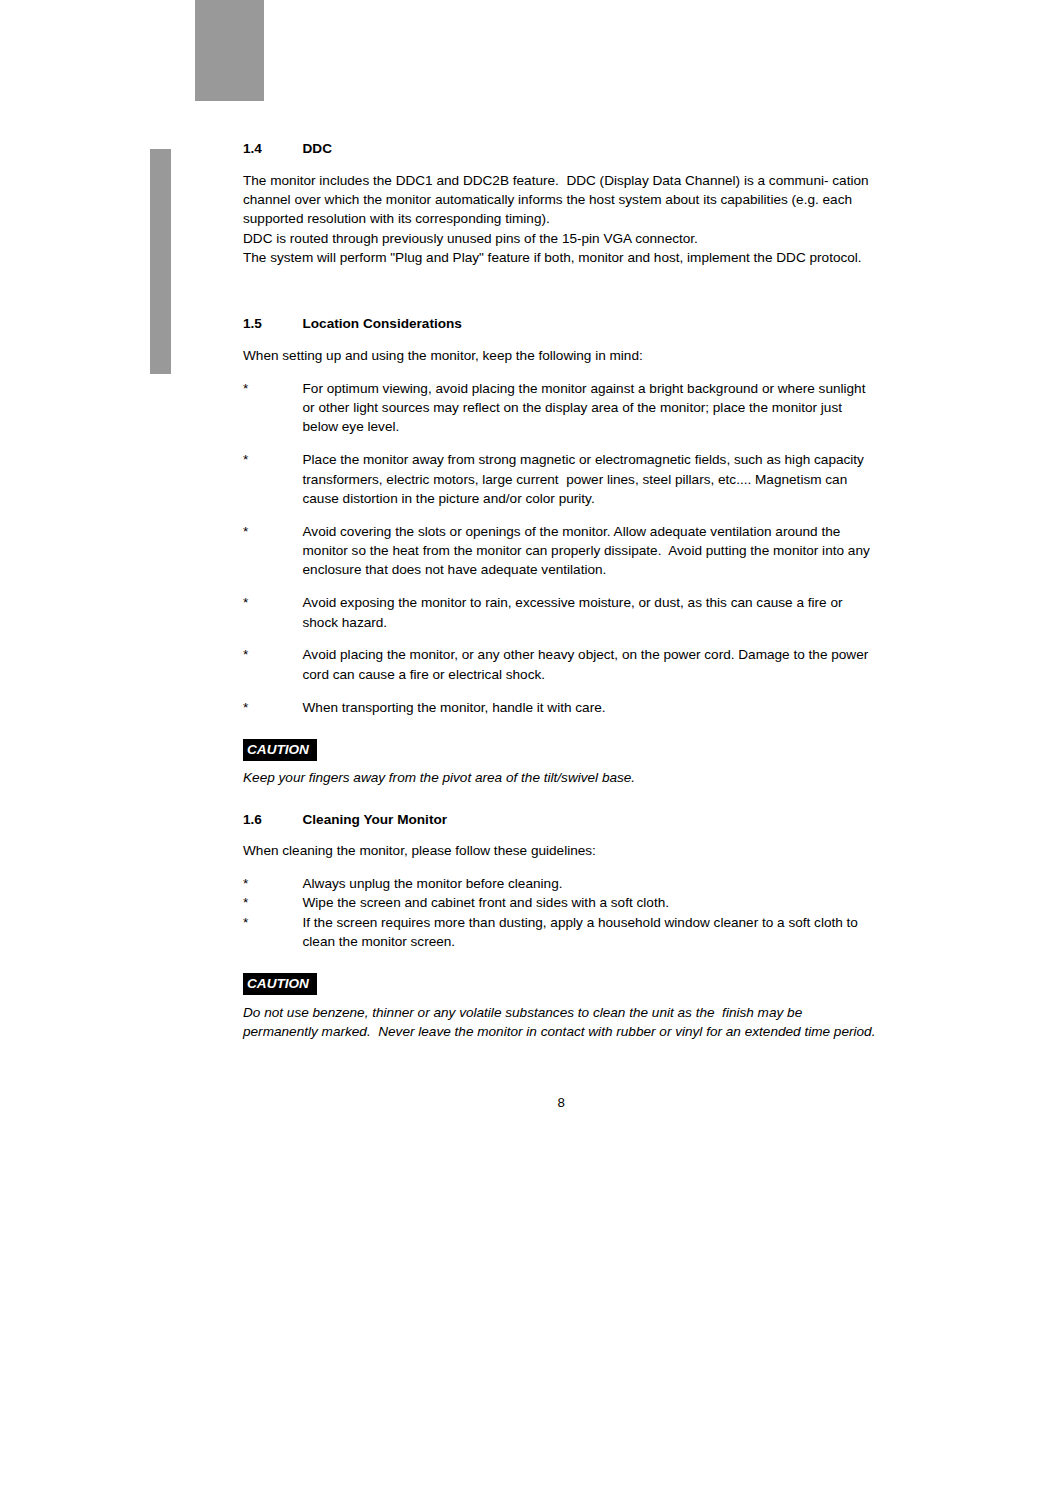1.4 DDC
The monitor includes the DDC1 and DDC2B feature. DDC (Display Data Channel) is a communi- cation channel over which the monitor automatically informs the host system about its capabilities (e.g. each supported resolution with its corresponding timing).
DDC is routed through previously unused pins of the 15-pin VGA connector.
The system will perform "Plug and Play" feature if both, monitor and host, implement the DDC protocol.
1.5 Location Considerations
When setting up and using the monitor, keep the following in mind:
For optimum viewing, avoid placing the monitor against a bright background or where sunlight or other light sources may reflect on the display area of the monitor; place the monitor just below eye level.
Place the monitor away from strong magnetic or electromagnetic fields, such as high capacity transformers, electric motors, large current power lines, steel pillars, etc.... Magnetism can cause distortion in the picture and/or color purity.
Avoid covering the slots or openings of the monitor. Allow adequate ventilation around the monitor so the heat from the monitor can properly dissipate. Avoid putting the monitor into any enclosure that does not have adequate ventilation.
Avoid exposing the monitor to rain, excessive moisture, or dust, as this can cause a fire or shock hazard.
Avoid placing the monitor, or any other heavy object, on the power cord. Damage to the power cord can cause a fire or electrical shock.
When transporting the monitor, handle it with care.
CAUTION
Keep your fingers away from the pivot area of the tilt/swivel base.
1.6 Cleaning Your Monitor
When cleaning the monitor, please follow these guidelines:
Always unplug the monitor before cleaning.
Wipe the screen and cabinet front and sides with a soft cloth.
If the screen requires more than dusting, apply a household window cleaner to a soft cloth to clean the monitor screen.
CAUTION
Do not use benzene, thinner or any volatile substances to clean the unit as the finish may be permanently marked. Never leave the monitor in contact with rubber or vinyl for an extended time period.
8